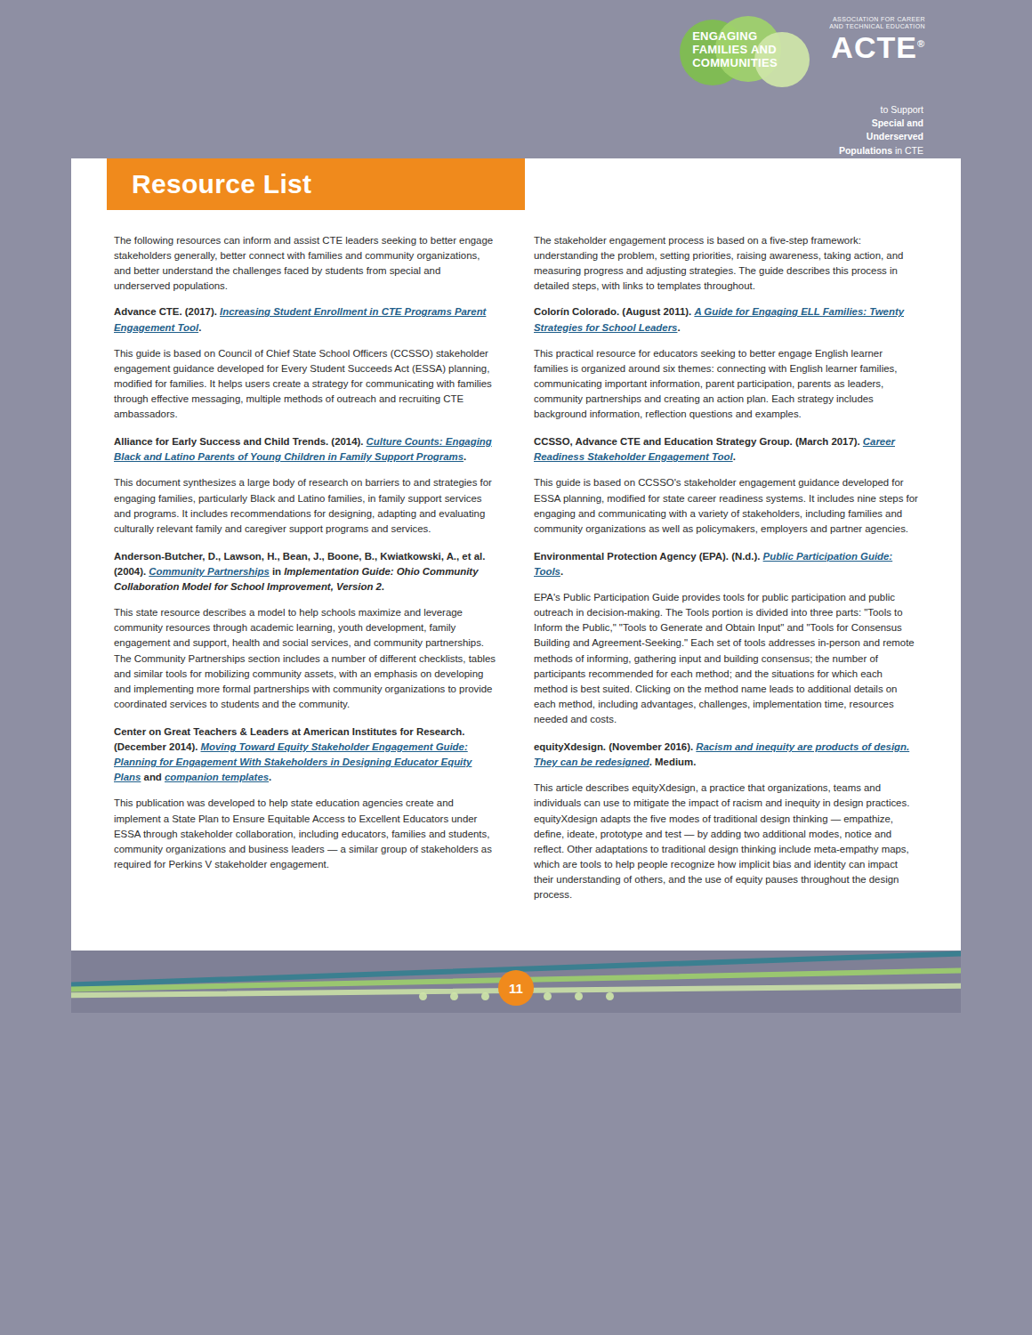ENGAGING
FAMILIES AND
COMMUNITIES
Association for Career
and Technical Education ACTE®
to Support
Special and
Underserved
Populations in CTE
Resource List
The following resources can inform and assist CTE leaders seeking to better engage stakeholders generally, better connect with families and community organizations, and better understand the challenges faced by students from special and underserved populations.
Advance CTE. (2017). Increasing Student Enrollment in CTE Programs Parent Engagement Tool.
This guide is based on Council of Chief State School Officers (CCSSO) stakeholder engagement guidance developed for Every Student Succeeds Act (ESSA) planning, modified for families. It helps users create a strategy for communicating with families through effective messaging, multiple methods of outreach and recruiting CTE ambassadors.
Alliance for Early Success and Child Trends. (2014). Culture Counts: Engaging Black and Latino Parents of Young Children in Family Support Programs.
This document synthesizes a large body of research on barriers to and strategies for engaging families, particularly Black and Latino families, in family support services and programs. It includes recommendations for designing, adapting and evaluating culturally relevant family and caregiver support programs and services.
Anderson-Butcher, D., Lawson, H., Bean, J., Boone, B., Kwiatkowski, A., et al. (2004). Community Partnerships in Implementation Guide: Ohio Community Collaboration Model for School Improvement, Version 2.
This state resource describes a model to help schools maximize and leverage community resources through academic learning, youth development, family engagement and support, health and social services, and community partnerships. The Community Partnerships section includes a number of different checklists, tables and similar tools for mobilizing community assets, with an emphasis on developing and implementing more formal partnerships with community organizations to provide coordinated services to students and the community.
Center on Great Teachers & Leaders at American Institutes for Research. (December 2014). Moving Toward Equity Stakeholder Engagement Guide: Planning for Engagement With Stakeholders in Designing Educator Equity Plans and companion templates.
This publication was developed to help state education agencies create and implement a State Plan to Ensure Equitable Access to Excellent Educators under ESSA through stakeholder collaboration, including educators, families and students, community organizations and business leaders — a similar group of stakeholders as required for Perkins V stakeholder engagement.
The stakeholder engagement process is based on a five-step framework: understanding the problem, setting priorities, raising awareness, taking action, and measuring progress and adjusting strategies. The guide describes this process in detailed steps, with links to templates throughout.
Colorín Colorado. (August 2011). A Guide for Engaging ELL Families: Twenty Strategies for School Leaders.
This practical resource for educators seeking to better engage English learner families is organized around six themes: connecting with English learner families, communicating important information, parent participation, parents as leaders, community partnerships and creating an action plan. Each strategy includes background information, reflection questions and examples.
CCSSO, Advance CTE and Education Strategy Group. (March 2017). Career Readiness Stakeholder Engagement Tool.
This guide is based on CCSSO's stakeholder engagement guidance developed for ESSA planning, modified for state career readiness systems. It includes nine steps for engaging and communicating with a variety of stakeholders, including families and community organizations as well as policymakers, employers and partner agencies.
Environmental Protection Agency (EPA). (N.d.). Public Participation Guide: Tools.
EPA's Public Participation Guide provides tools for public participation and public outreach in decision-making. The Tools portion is divided into three parts: "Tools to Inform the Public," "Tools to Generate and Obtain Input" and "Tools for Consensus Building and Agreement-Seeking." Each set of tools addresses in-person and remote methods of informing, gathering input and building consensus; the number of participants recommended for each method; and the situations for which each method is best suited. Clicking on the method name leads to additional details on each method, including advantages, challenges, implementation time, resources needed and costs.
equityXdesign. (November 2016). Racism and inequity are products of design. They can be redesigned. Medium.
This article describes equityXdesign, a practice that organizations, teams and individuals can use to mitigate the impact of racism and inequity in design practices. equityXdesign adapts the five modes of traditional design thinking — empathize, define, ideate, prototype and test — by adding two additional modes, notice and reflect. Other adaptations to traditional design thinking include meta-empathy maps, which are tools to help people recognize how implicit bias and identity can impact their understanding of others, and the use of equity pauses throughout the design process.
11